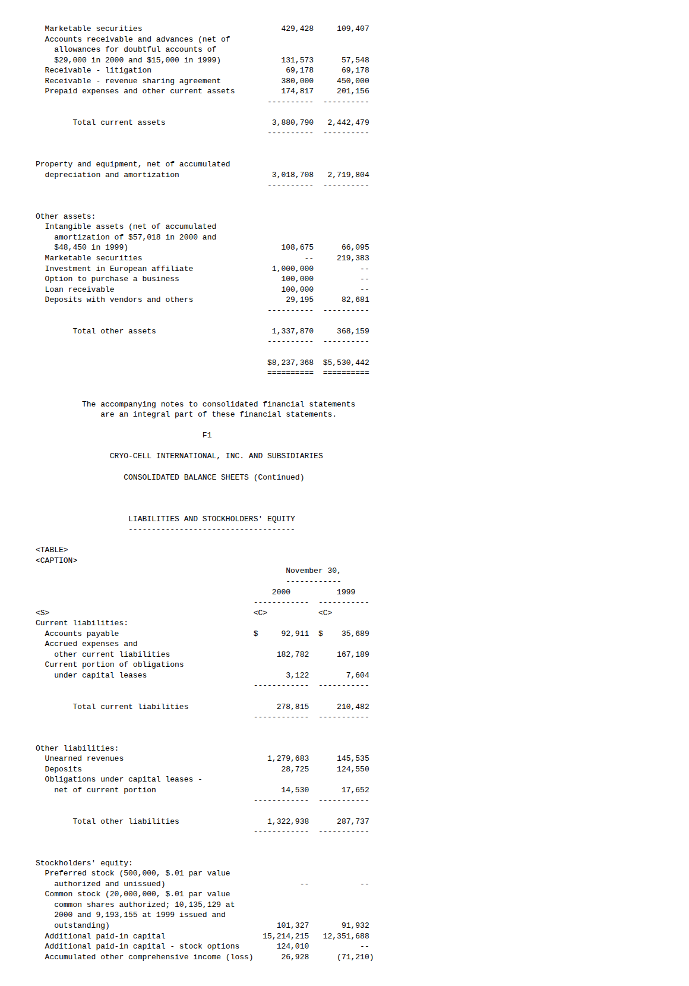Marketable securities                              429,428     109,407
  Accounts receivable and advances (net of
    allowances for doubtful accounts of
    $29,000 in 2000 and $15,000 in 1999)             131,573      57,548
  Receivable - litigation                             69,178      69,178
  Receivable - revenue sharing agreement             380,000     450,000
  Prepaid expenses and other current assets          174,817     201,156
                                                  ----------  ----------

        Total current assets                       3,880,790   2,442,479
                                                  ----------  ----------


Property and equipment, net of accumulated
  depreciation and amortization                    3,018,708   2,719,804
                                                  ----------  ----------


Other assets:
  Intangible assets (net of accumulated
    amortization of $57,018 in 2000 and
    $48,450 in 1999)                                 108,675      66,095
  Marketable securities                                   --     219,383
  Investment in European affiliate                 1,000,000          --
  Option to purchase a business                      100,000          --
  Loan receivable                                    100,000          --
  Deposits with vendors and others                    29,195      82,681
                                                  ----------  ----------

        Total other assets                         1,337,870     368,159
                                                  ----------  ----------

                                                  $8,237,368  $5,530,442
                                                  ==========  ==========
          The accompanying notes to consolidated financial statements
              are an integral part of these financial statements.

                                    F1

                CRYO-CELL INTERNATIONAL, INC. AND SUBSIDIARIES

                   CONSOLIDATED BALANCE SHEETS (Continued)
                    LIABILITIES AND STOCKHOLDERS' EQUITY
                    ------------------------------------

<TABLE>
<CAPTION>
                                                      November 30,
                                                      ------------
                                                   2000          1999
                                               ------------  -----------
<S>                                            <C>           <C>
Current liabilities:
  Accounts payable                             $     92,911  $    35,689
  Accrued expenses and
    other current liabilities                       182,782      167,189
  Current portion of obligations
    under capital leases                              3,122        7,604
                                               ------------  -----------

        Total current liabilities                   278,815      210,482
                                               ------------  -----------


Other liabilities:
  Unearned revenues                               1,279,683      145,535
  Deposits                                           28,725      124,550
  Obligations under capital leases -
    net of current portion                           14,530       17,652
                                               ------------  -----------

        Total other liabilities                   1,322,938      287,737
                                               ------------  -----------


Stockholders' equity:
  Preferred stock (500,000, $.01 par value
    authorized and unissued)                             --           --
  Common stock (20,000,000, $.01 par value
    common shares authorized; 10,135,129 at
    2000 and 9,193,155 at 1999 issued and
    outstanding)                                    101,327       91,932
  Additional paid-in capital                     15,214,215   12,351,688
  Additional paid-in capital - stock options        124,010           --
  Accumulated other comprehensive income (loss)      26,928      (71,210)